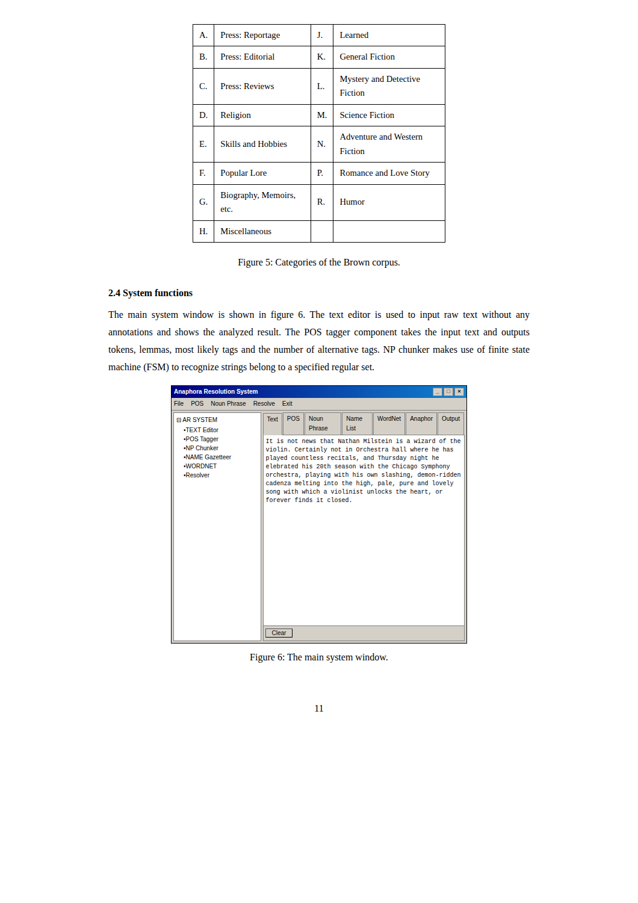| A. | Press: Reportage | J. | Learned |
| B. | Press: Editorial | K. | General Fiction |
| C. | Press: Reviews | L. | Mystery and Detective Fiction |
| D. | Religion | M. | Science Fiction |
| E. | Skills and Hobbies | N. | Adventure and Western Fiction |
| F. | Popular Lore | P. | Romance and Love Story |
| G. | Biography, Memoirs, etc. | R. | Humor |
| H. | Miscellaneous | | |
Figure 5: Categories of the Brown corpus.
2.4 System functions
The main system window is shown in figure 6. The text editor is used to input raw text without any annotations and shows the analyzed result. The POS tagger component takes the input text and outputs tokens, lemmas, most likely tags and the number of alternative tags. NP chunker makes use of finite state machine (FSM) to recognize strings belong to a specified regular set.
Anaphora Resolution System _□×
File POS Noun Phrase Resolve Exit
⊟ AR SYSTEM
TEXT Editor
POS Tagger
NP Chunker
NAME Gazetteer
WORDNET
Resolver
Text POS Noun Phrase Name List WordNet Anaphor Output
It is not news that Nathan Milstein is a wizard of the violin. Certainly not in Orchestra hall where he has played countless recitals, and Thursday night he elebrated his 20th season with the Chicago Symphony orchestra, playing with his own slashing, demon-ridden cadenza melting into the high, pale, pure and lovely song with which a violinist unlocks the heart, or forever finds it closed.
Clear
Figure 6: The main system window.
11